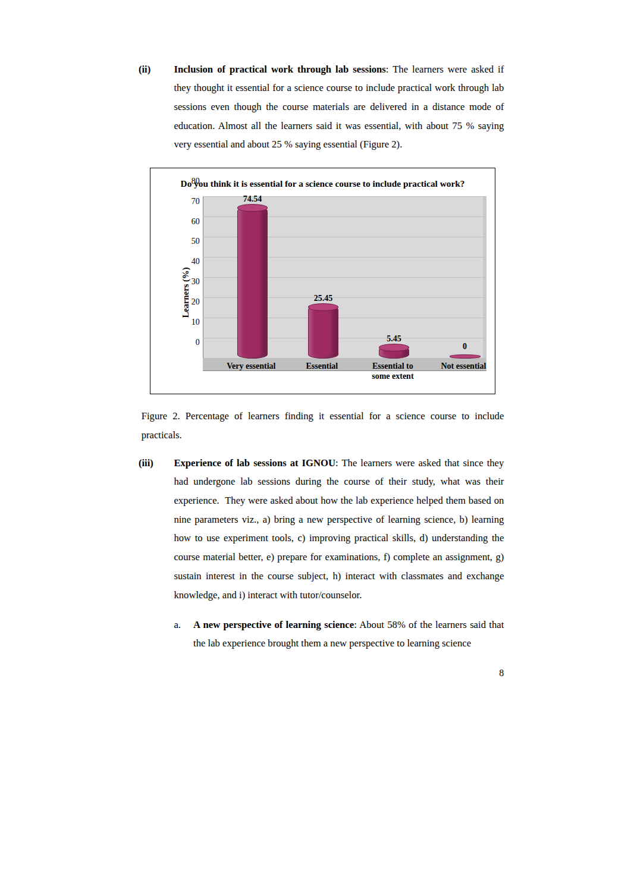(ii)
Inclusion of practical work through lab sessions: The learners were asked if they thought it essential for a science course to include practical work through lab sessions even though the course materials are delivered in a distance mode of education. Almost all the learners said it was essential, with about 75 % saying very essential and about 25 % saying essential (Figure 2).
Do you think it is essential for a science course to include practical work?
Learners (%)
0
10
20
30
40
50
60
70
80
74.54
25.45
5.45
0
Very essential
Essential
Essential to
some extent
Not essential
Figure 2. Percentage of learners finding it essential for a science course to include practicals.
(iii)
Experience of lab sessions at IGNOU: The learners were asked that since they had undergone lab sessions during the course of their study, what was their experience. They were asked about how the lab experience helped them based on nine parameters viz., a) bring a new perspective of learning science, b) learning how to use experiment tools, c) improving practical skills, d) understanding the course material better, e) prepare for examinations, f) complete an assignment, g) sustain interest in the course subject, h) interact with classmates and exchange knowledge, and i) interact with tutor/counselor.
a.
A new perspective of learning science: About 58% of the learners said that the lab experience brought them a new perspective to learning science
8